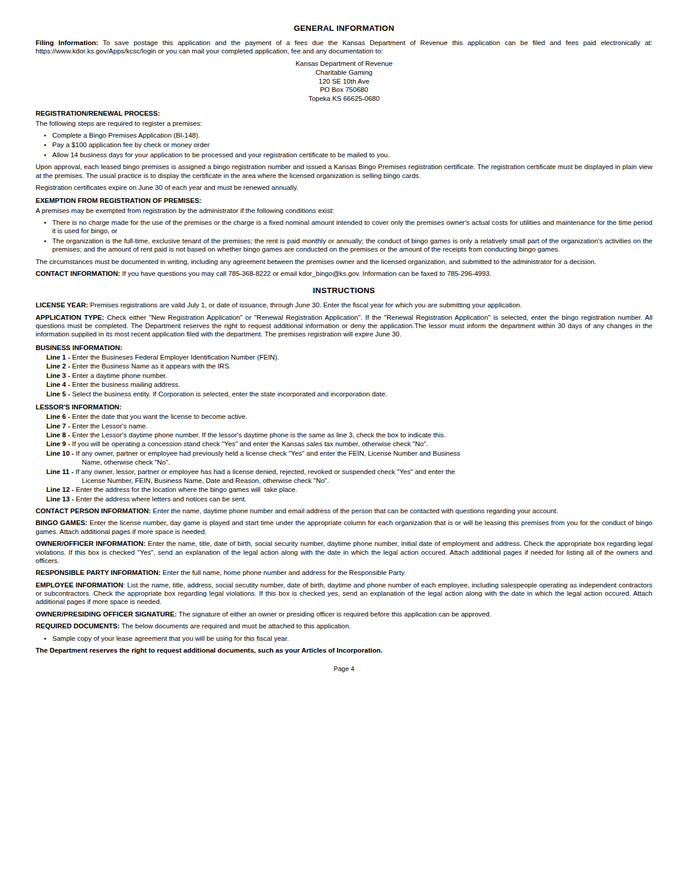GENERAL INFORMATION
Filing Information: To save postage this application and the payment of a fees due the Kansas Department of Revenue this application can be filed and fees paid electronically at: https://www.kdor.ks.gov/Apps/kcsc/login or you can mail your completed application, fee and any documentation to:
Kansas Department of Revenue
Charitable Gaming
120 SE 10th Ave
PO Box 750680
Topeka KS 66625-0680
REGISTRATION/RENEWAL PROCESS:
The following steps are required to register a premises:
Complete a Bingo Premises Application (BI-148).
Pay a $100 application fee by check or money order
Allow 14 business days for your application to be processed and your registration certificate to be mailed to you.
Upon approval, each leased bingo premises is assigned a bingo registration number and issued a Kansas Bingo Premises registration certificate. The registration certificate must be displayed in plain view at the premises. The usual practice is to display the certificate in the area where the licensed organization is selling bingo cards.
Registration certificates expire on June 30 of each year and must be renewed annually.
EXEMPTION FROM REGISTRATION OF PREMISES:
A premises may be exempted from registration by the administrator if the following conditions exist:
There is no charge made for the use of the premises or the charge is a fixed nominal amount intended to cover only the premises owner's actual costs for utilities and maintenance for the time period it is used for bingo, or
The organization is the full-time, exclusive tenant of the premises; the rent is paid monthly or annually; the conduct of bingo games is only a relatively small part of the organization's activities on the premises; and the amount of rent paid is not based on whether bingo games are conducted on the premises or the amount of the receipts from conducting bingo games.
The circumstances must be documented in writing, including any agreement between the premises owner and the licensed organization, and submitted to the administrator for a decision.
CONTACT INFORMATION: If you have questions you may call 785-368-8222 or email kdor_bingo@ks.gov. Information can be faxed to 785-296-4993.
INSTRUCTIONS
LICENSE YEAR: Premises registrations are valid July 1, or date of issuance, through June 30. Enter the fiscal year for which you are submitting your application.
APPLICATION TYPE: Check either "New Registration Application" or "Renewal Registration Application". If the "Renewal Registration Application" is selected, enter the bingo registration number. All questions must be completed. The Department reserves the right to request additional information or deny the application.The lessor must inform the department within 30 days of any changes in the information supplied in its most recent application filed with the department. The premises registration will expire June 30.
BUSINESS INFORMATION:
Line 1 - Enter the Busineses Federal Employer Identification Number (FEIN).
Line 2 - Enter the Business Name as it appears with the IRS.
Line 3 - Enter a daytime phone number.
Line 4 - Enter the business mailing address.
Line 5 - Select the business entity. If Corporation is selected, enter the state incorporated and incorporation date.
LESSOR'S INFORMATION:
Line 6 - Enter the date that you want the license to become active.
Line 7 - Enter the Lessor's name.
Line 8 - Enter the Lessor's daytime phone number. If the lessor's daytime phone is the same as line 3, check the box to indicate this.
Line 9 - If you will be operating a concession stand check "Yes" and enter the Kansas sales tax number, otherwise check "No".
Line 10 - If any owner, partner or employee had previously held a license check "Yes" and enter the FEIN, License Number and Business
Name, otherwise check "No".
Line 11 - If any owner, lessor, partner or employee has had a license denied, rejected, revoked or suspended check "Yes" and enter the
License Number, FEIN, Business Name, Date and Reason, otherwise check "No".
Line 12 - Enter the address for the location where the bingo games will take place.
Line 13 - Enter the address where letters and notices can be sent.
CONTACT PERSON INFORMATION: Enter the name, daytime phone number and email address of the person that can be contacted with questions regarding your account.
BINGO GAMES: Enter the license number, day game is played and start time under the appropriate column for each organization that is or will be leasing this premises from you for the conduct of bingo games. Attach additional pages if more space is needed.
OWNER/OFFICER INFORMATION: Enter the name, title, date of birth, social security number, daytime phone number, initial date of employment and address. Check the appropriate box regarding legal violations. If this box is checked "Yes", send an explanation of the legal action along with the date in which the legal action occured. Attach additional pages if needed for listing all of the owners and officers.
RESPONSIBLE PARTY INFORMATION: Enter the full name, home phone number and address for the Responsible Party.
EMPLOYEE INFORMATION: List the name, title, address, social secutity number, date of birth, daytime and phone number of each employee, including salespeople operating as independent contractors or subcontractors. Check the appropriate box regarding legal violations. If this box is checked yes, send an explanation of the legal action along with the date in which the legal action occured. Attach additional pages if more space is needed.
OWNER/PRESIDING OFFICER SIGNATURE: The signature of either an owner or presiding officer is required before this application can be approved.
REQUIRED DOCUMENTS: The below documents are required and must be attached to this application.
Sample copy of your lease agreement that you will be using for this fiscal year.
The Department reserves the right to request additional documents, such as your Articles of Incorporation.
Page 4